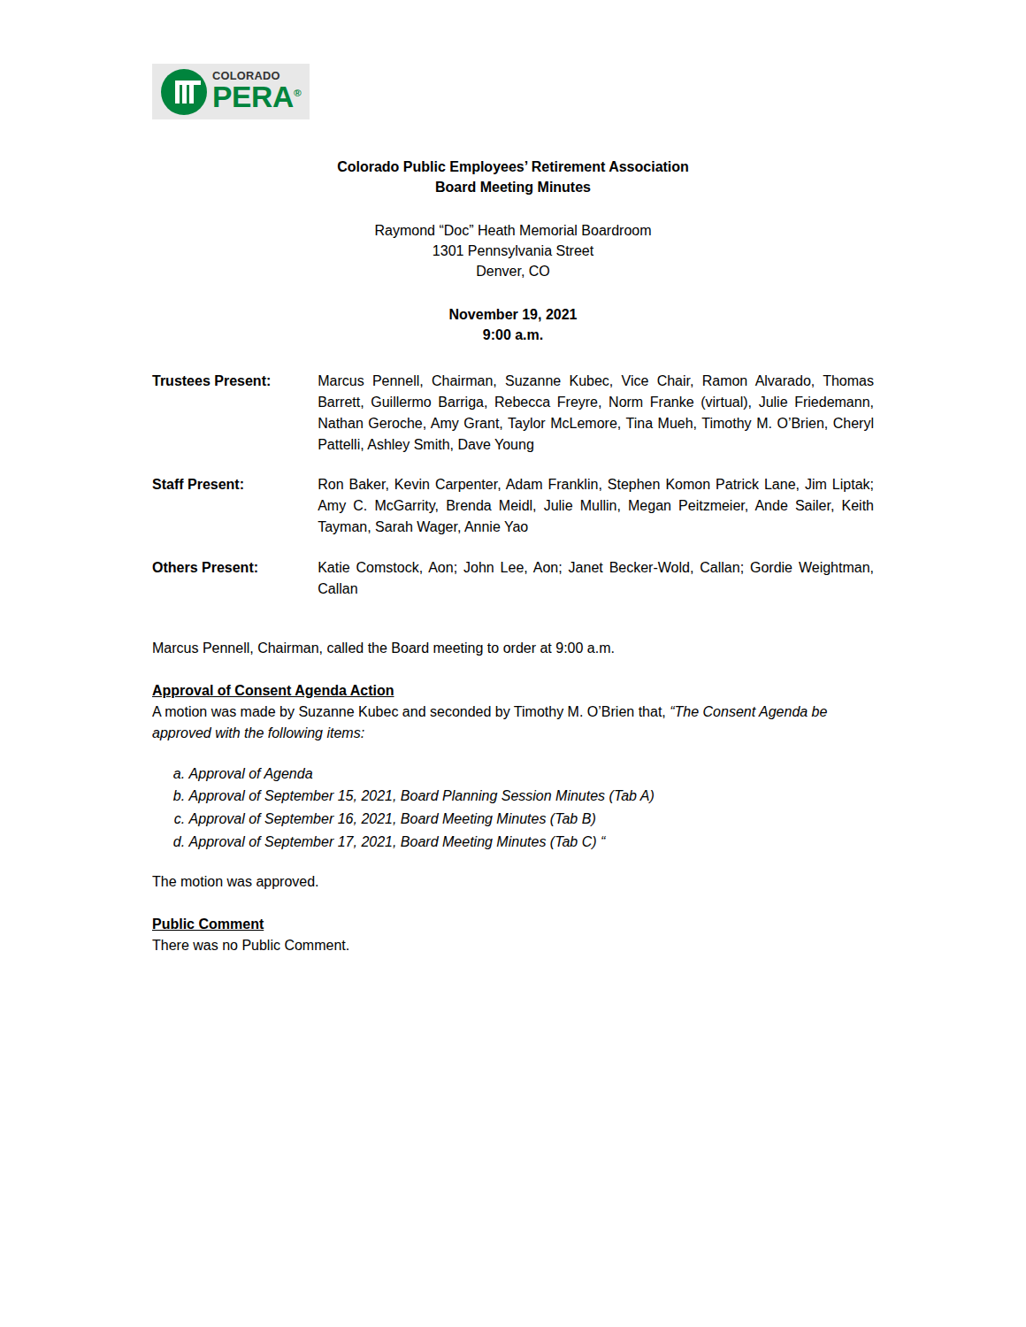COLORADO PERA®
Colorado Public Employees’ Retirement Association
Board Meeting Minutes
Raymond “Doc” Heath Memorial Boardroom
1301 Pennsylvania Street
Denver, CO
November 19, 2021
9:00 a.m.
| Trustees Present: | Marcus Pennell, Chairman, Suzanne Kubec, Vice Chair, Ramon Alvarado, Thomas Barrett, Guillermo Barriga, Rebecca Freyre, Norm Franke (virtual), Julie Friedemann, Nathan Geroche, Amy Grant, Taylor McLemore, Tina Mueh, Timothy M. O’Brien, Cheryl Pattelli, Ashley Smith, Dave Young |
| Staff Present: | Ron Baker, Kevin Carpenter, Adam Franklin, Stephen Komon Patrick Lane, Jim Liptak; Amy C. McGarrity, Brenda Meidl, Julie Mullin, Megan Peitzmeier, Ande Sailer, Keith Tayman, Sarah Wager, Annie Yao |
| Others Present: | Katie Comstock, Aon; John Lee, Aon; Janet Becker-Wold, Callan; Gordie Weightman, Callan |
Marcus Pennell, Chairman, called the Board meeting to order at 9:00 a.m.
Approval of Consent Agenda Action
A motion was made by Suzanne Kubec and seconded by Timothy M. O’Brien that, “The Consent Agenda be approved with the following items:
Approval of Agenda
Approval of September 15, 2021, Board Planning Session Minutes (Tab A)
Approval of September 16, 2021, Board Meeting Minutes (Tab B)
Approval of September 17, 2021, Board Meeting Minutes (Tab C) “
The motion was approved.
Public Comment
There was no Public Comment.